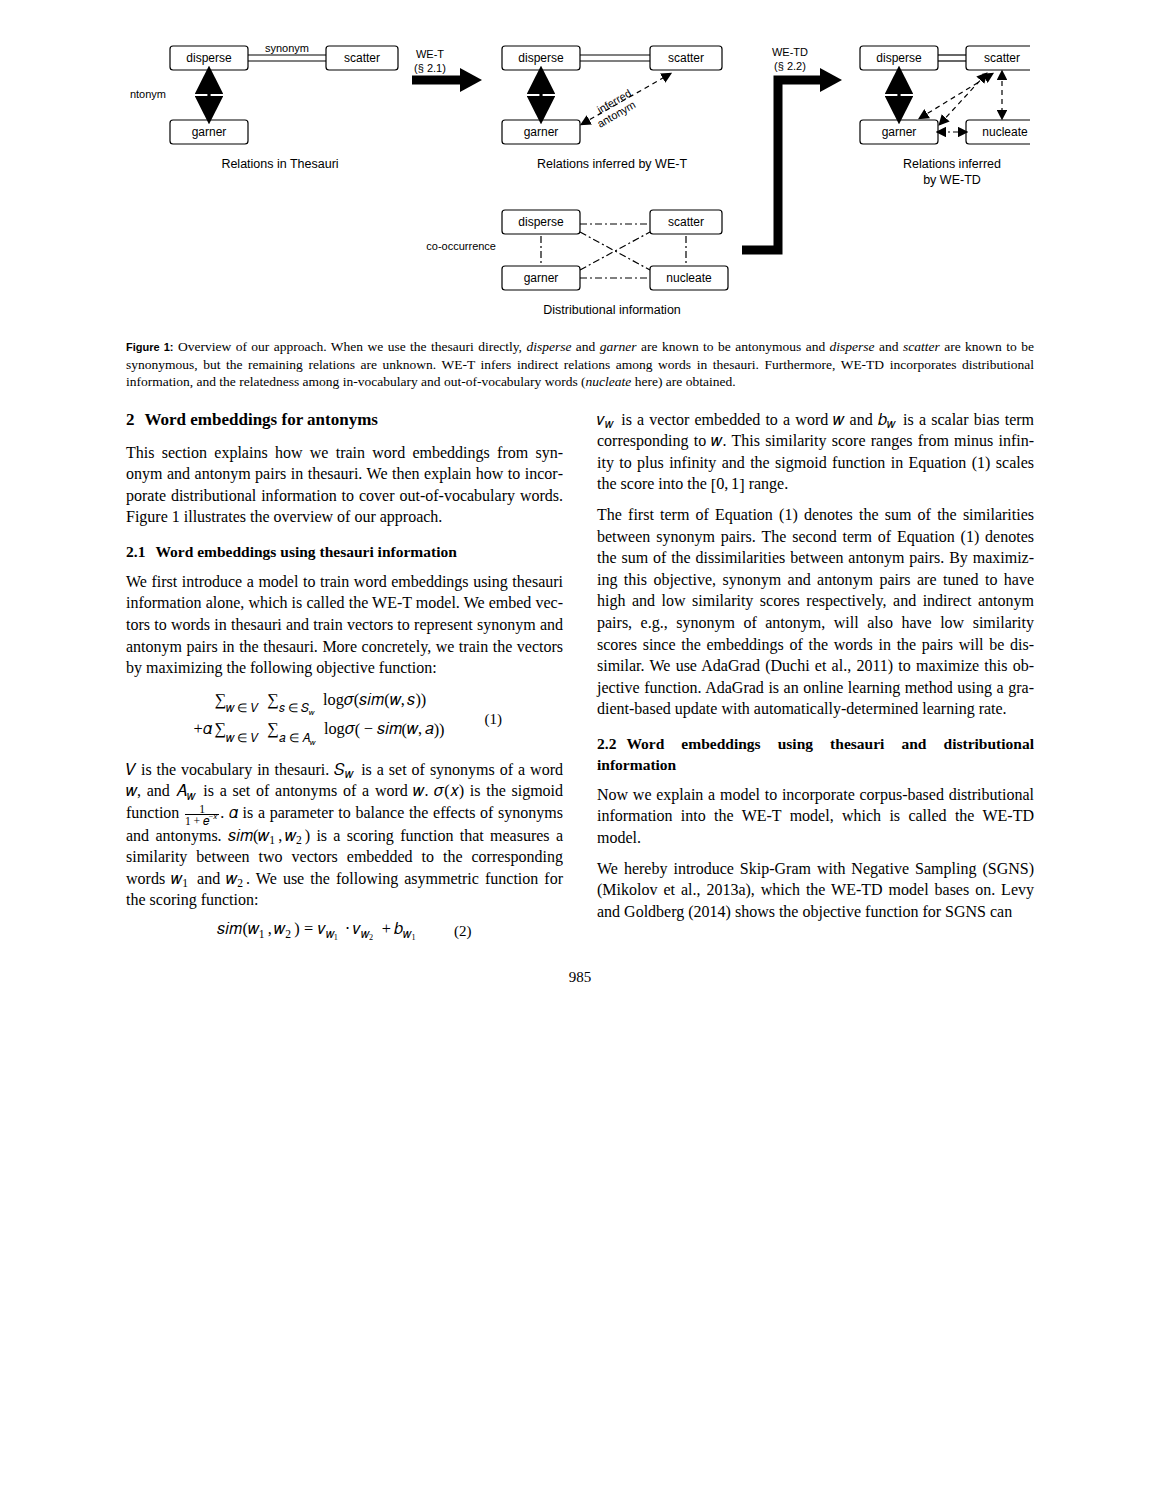disperse garner scatter synonym antonym Relations in Thesauri WE-T (§ 2.1) disperse garner scatter inferred antonym Relations inferred by WE-T disperse garner scatter nucleate co-occurrence Distributional information WE-TD (§ 2.2) disperse garner scatter nucleate Relations inferred by WE-TD
Figure 1: Overview of our approach. When we use the thesauri directly, disperse and garner are known to be antonymous and disperse and scatter are known to be synonymous, but the remaining relations are unknown. WE-T infers indirect relations among words in thesauri. Furthermore, WE-TD incorporates distributional information, and the relatedness among in-vocabulary and out-of-vocabulary words (nucleate here) are obtained.
2 Word embeddings for antonyms
This section explains how we train word embeddings from synonym and antonym pairs in thesauri. We then explain how to incorporate distributional information to cover out-of-vocabulary words. Figure 1 illustrates the overview of our approach.
2.1 Word embeddings using thesauri information
We first introduce a model to train word embeddings using thesauri information alone, which is called the WE-T model. We embed vectors to words in thesauri and train vectors to represent synonym and antonym pairs in the thesauri. More concretely, we train the vectors by maximizing the following objective function:
∑w∈V ∑s∈Sw log⁡σ(sim(w,s)) +α ∑w∈V ∑a∈Aw log⁡σ(−sim(w,a))
(1)
V is the vocabulary in thesauri. Sw is a set of synonyms of a word w, and Aw is a set of antonyms of a word w. σ(x) is the sigmoid function 11+e−x. α is a parameter to balance the effects of synonyms and antonyms. sim(w1,w2) is a scoring function that measures a similarity between two vectors embedded to the corresponding words w1 and w2. We use the following asymmetric function for the scoring function:
sim(w1,w2) = vw1 ⋅ vw2 + bw1
(2)
vw is a vector embedded to a word w and bw is a scalar bias term corresponding to w. This similarity score ranges from minus infinity to plus infinity and the sigmoid function in Equation (1) scales the score into the [0,1] range.
The first term of Equation (1) denotes the sum of the similarities between synonym pairs. The second term of Equation (1) denotes the sum of the dissimilarities between antonym pairs. By maximizing this objective, synonym and antonym pairs are tuned to have high and low similarity scores respectively, and indirect antonym pairs, e.g., synonym of antonym, will also have low similarity scores since the embeddings of the words in the pairs will be dissimilar. We use AdaGrad (Duchi et al., 2011) to maximize this objective function. AdaGrad is an online learning method using a gradient-based update with automatically-determined learning rate.
2.2 Word embeddings using thesauri and distributional information
Now we explain a model to incorporate corpus-based distributional information into the WE-T model, which is called the WE-TD model.
We hereby introduce Skip-Gram with Negative Sampling (SGNS) (Mikolov et al., 2013a), which the WE-TD model bases on. Levy and Goldberg (2014) shows the objective function for SGNS can
985